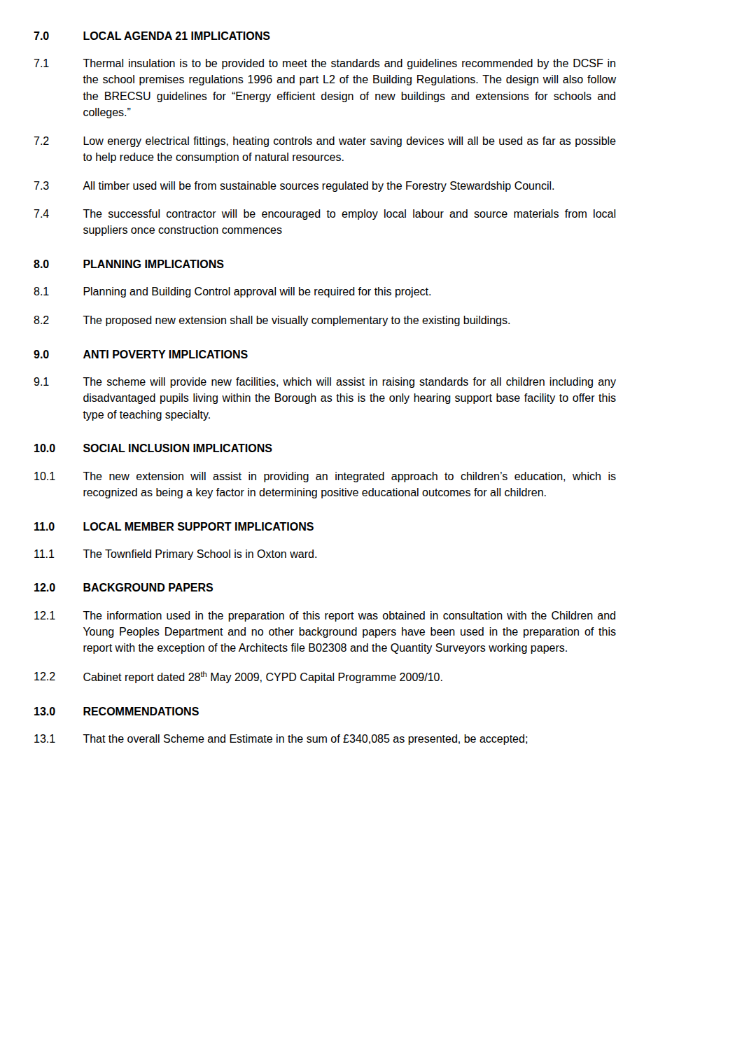7.0 LOCAL AGENDA 21 IMPLICATIONS
7.1 Thermal insulation is to be provided to meet the standards and guidelines recommended by the DCSF in the school premises regulations 1996 and part L2 of the Building Regulations. The design will also follow the BRECSU guidelines for “Energy efficient design of new buildings and extensions for schools and colleges.”
7.2 Low energy electrical fittings, heating controls and water saving devices will all be used as far as possible to help reduce the consumption of natural resources.
7.3 All timber used will be from sustainable sources regulated by the Forestry Stewardship Council.
7.4 The successful contractor will be encouraged to employ local labour and source materials from local suppliers once construction commences
8.0 PLANNING IMPLICATIONS
8.1 Planning and Building Control approval will be required for this project.
8.2 The proposed new extension shall be visually complementary to the existing buildings.
9.0 ANTI POVERTY IMPLICATIONS
9.1 The scheme will provide new facilities, which will assist in raising standards for all children including any disadvantaged pupils living within the Borough as this is the only hearing support base facility to offer this type of teaching specialty.
10.0 SOCIAL INCLUSION IMPLICATIONS
10.1 The new extension will assist in providing an integrated approach to children’s education, which is recognized as being a key factor in determining positive educational outcomes for all children.
11.0 LOCAL MEMBER SUPPORT IMPLICATIONS
11.1 The Townfield Primary School is in Oxton ward.
12.0 BACKGROUND PAPERS
12.1 The information used in the preparation of this report was obtained in consultation with the Children and Young Peoples Department and no other background papers have been used in the preparation of this report with the exception of the Architects file B02308 and the Quantity Surveyors working papers.
12.2 Cabinet report dated 28th May 2009, CYPD Capital Programme 2009/10.
13.0 RECOMMENDATIONS
13.1 That the overall Scheme and Estimate in the sum of £340,085 as presented, be accepted;